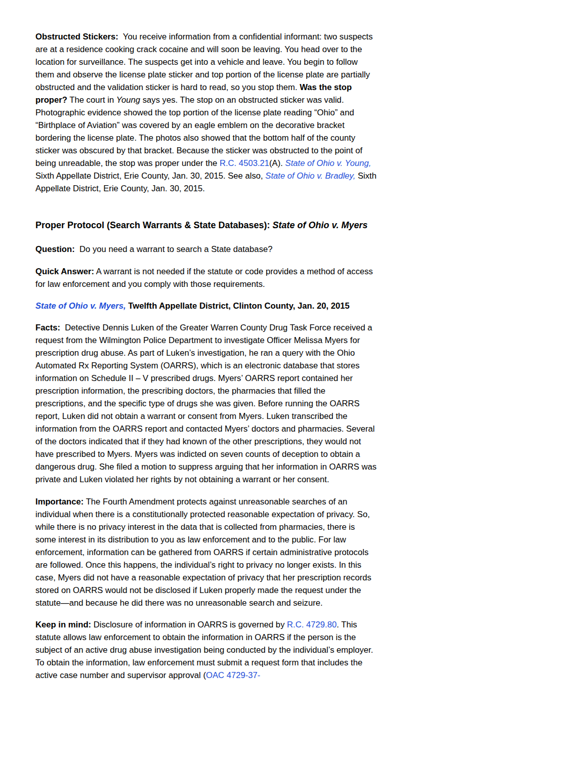Obstructed Stickers: You receive information from a confidential informant: two suspects are at a residence cooking crack cocaine and will soon be leaving. You head over to the location for surveillance. The suspects get into a vehicle and leave. You begin to follow them and observe the license plate sticker and top portion of the license plate are partially obstructed and the validation sticker is hard to read, so you stop them. Was the stop proper? The court in Young says yes. The stop on an obstructed sticker was valid. Photographic evidence showed the top portion of the license plate reading “Ohio” and “Birthplace of Aviation” was covered by an eagle emblem on the decorative bracket bordering the license plate. The photos also showed that the bottom half of the county sticker was obscured by that bracket. Because the sticker was obstructed to the point of being unreadable, the stop was proper under the R.C. 4503.21(A). State of Ohio v. Young, Sixth Appellate District, Erie County, Jan. 30, 2015. See also, State of Ohio v. Bradley, Sixth Appellate District, Erie County, Jan. 30, 2015.
Proper Protocol (Search Warrants & State Databases): State of Ohio v. Myers
Question: Do you need a warrant to search a State database?
Quick Answer: A warrant is not needed if the statute or code provides a method of access for law enforcement and you comply with those requirements.
State of Ohio v. Myers, Twelfth Appellate District, Clinton County, Jan. 20, 2015
Facts: Detective Dennis Luken of the Greater Warren County Drug Task Force received a request from the Wilmington Police Department to investigate Officer Melissa Myers for prescription drug abuse. As part of Luken’s investigation, he ran a query with the Ohio Automated Rx Reporting System (OARRS), which is an electronic database that stores information on Schedule II – V prescribed drugs. Myers’ OARRS report contained her prescription information, the prescribing doctors, the pharmacies that filled the prescriptions, and the specific type of drugs she was given. Before running the OARRS report, Luken did not obtain a warrant or consent from Myers. Luken transcribed the information from the OARRS report and contacted Myers’ doctors and pharmacies. Several of the doctors indicated that if they had known of the other prescriptions, they would not have prescribed to Myers. Myers was indicted on seven counts of deception to obtain a dangerous drug. She filed a motion to suppress arguing that her information in OARRS was private and Luken violated her rights by not obtaining a warrant or her consent.
Importance: The Fourth Amendment protects against unreasonable searches of an individual when there is a constitutionally protected reasonable expectation of privacy. So, while there is no privacy interest in the data that is collected from pharmacies, there is some interest in its distribution to you as law enforcement and to the public. For law enforcement, information can be gathered from OARRS if certain administrative protocols are followed. Once this happens, the individual’s right to privacy no longer exists. In this case, Myers did not have a reasonable expectation of privacy that her prescription records stored on OARRS would not be disclosed if Luken properly made the request under the statute—and because he did there was no unreasonable search and seizure.
Keep in mind: Disclosure of information in OARRS is governed by R.C. 4729.80. This statute allows law enforcement to obtain the information in OARRS if the person is the subject of an active drug abuse investigation being conducted by the individual’s employer. To obtain the information, law enforcement must submit a request form that includes the active case number and supervisor approval (OAC 4729-37-